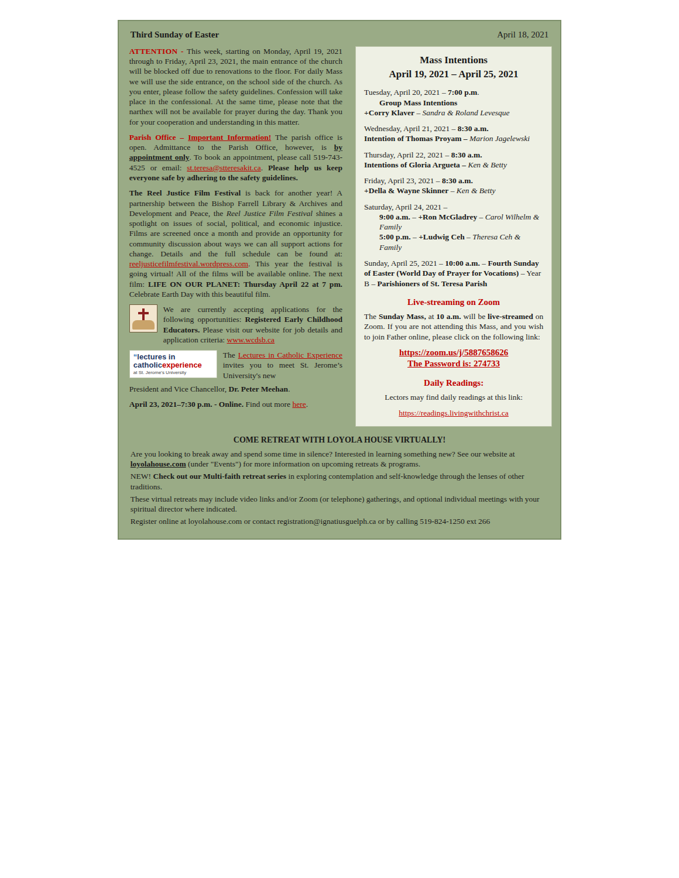Third Sunday of Easter
April 18, 2021
ATTENTION - This week, starting on Monday, April 19, 2021 through to Friday, April 23, 2021, the main entrance of the church will be blocked off due to renovations to the floor. For daily Mass we will use the side entrance, on the school side of the church. As you enter, please follow the safety guidelines. Confession will take place in the confessional. At the same time, please note that the narthex will not be available for prayer during the day. Thank you for your cooperation and understanding in this matter.
Parish Office – Important Information! The parish office is open. Admittance to the Parish Office, however, is by appointment only. To book an appointment, please call 519-743-4525 or email: st.teresa@stteresakit.ca. Please help us keep everyone safe by adhering to the safety guidelines.
The Reel Justice Film Festival is back for another year! A partnership between the Bishop Farrell Library & Archives and Development and Peace, the Reel Justice Film Festival shines a spotlight on issues of social, political, and economic injustice. Films are screened once a month and provide an opportunity for community discussion about ways we can all support actions for change. Details and the full schedule can be found at: reeljusticefilmfestival.wordpress.com. This year the festival is going virtual! All of the films will be available online. The next film: LIFE ON OUR PLANET: Thursday April 22 at 7 pm. Celebrate Earth Day with this beautiful film.
We are currently accepting applications for the following opportunities: Registered Early Childhood Educators. Please visit our website for job details and application criteria: www.wcdsb.ca
“lectures in
catholicexperience
at St. Jerome's University
The Lectures in Catholic Experience invites you to meet St. Jerome’s University's new
President and Vice Chancellor, Dr. Peter Meehan.
April 23, 2021–7:30 p.m. - Online. Find out more here.
Mass Intentions
April 19, 2021 – April 25, 2021
Tuesday, April 20, 2021 – 7:00 p.m.
Group Mass Intentions
+Corry Klaver – Sandra & Roland Levesque
Wednesday, April 21, 2021 – 8:30 a.m.
Intention of Thomas Proyam – Marion Jagelewski
Thursday, April 22, 2021 – 8:30 a.m.
Intentions of Gloria Argueta – Ken & Betty
Friday, April 23, 2021 – 8:30 a.m.
+Della & Wayne Skinner – Ken & Betty
Saturday, April 24, 2021 –
9:00 a.m. – +Ron McGladrey – Carol Wilhelm & Family
5:00 p.m. – +Ludwig Ceh – Theresa Ceh & Family
Sunday, April 25, 2021 – 10:00 a.m. – Fourth Sunday of Easter (World Day of Prayer for Vocations) – Year B – Parishioners of St. Teresa Parish
Live-streaming on Zoom
The Sunday Mass, at 10 a.m. will be live-streamed on Zoom. If you are not attending this Mass, and you wish to join Father online, please click on the following link:
https://zoom.us/j/5887658626
The Password is: 274733
Daily Readings:
Lectors may find daily readings at this link:
https://readings.livingwithchrist.ca
COME RETREAT WITH LOYOLA HOUSE VIRTUALLY!
Are you looking to break away and spend some time in silence? Interested in learning something new? See our website at loyolahouse.com (under "Events") for more information on upcoming retreats & programs.
NEW! Check out our Multi-faith retreat series in exploring contemplation and self-knowledge through the lenses of other traditions.
These virtual retreats may include video links and/or Zoom (or telephone) gatherings, and optional individual meetings with your spiritual director where indicated.
Register online at loyolahouse.com or contact registration@ignatiusguelph.ca or by calling 519-824-1250 ext 266